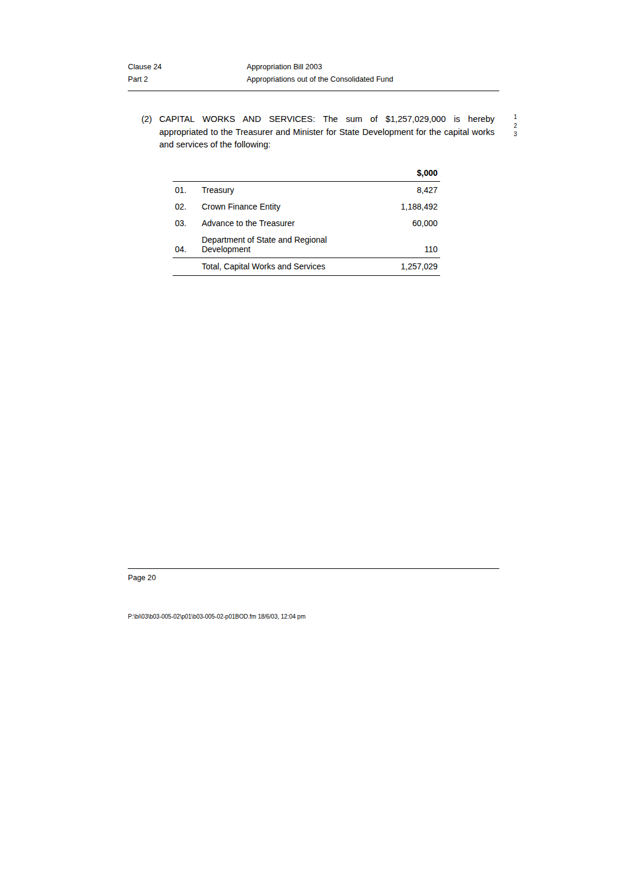Clause 24
Appropriation Bill 2003
Part 2
Appropriations out of the Consolidated Fund
(2)
CAPITAL WORKS AND SERVICES: The sum of $1,257,029,000 is hereby appropriated to the Treasurer and Minister for State Development for the capital works and services of the following:
1
2
3
| | | $,000 |
| 01. | Treasury | 8,427 |
| 02. | Crown Finance Entity | 1,188,492 |
| 03. | Advance to the Treasurer | 60,000 |
| 04. | Department of State and Regional Development | 110 |
| | Total, Capital Works and Services | 1,257,029 |
Page 20
P:\bi\03\b03-005-02\p01\b03-005-02-p01BOD.fm 18/6/03, 12:04 pm